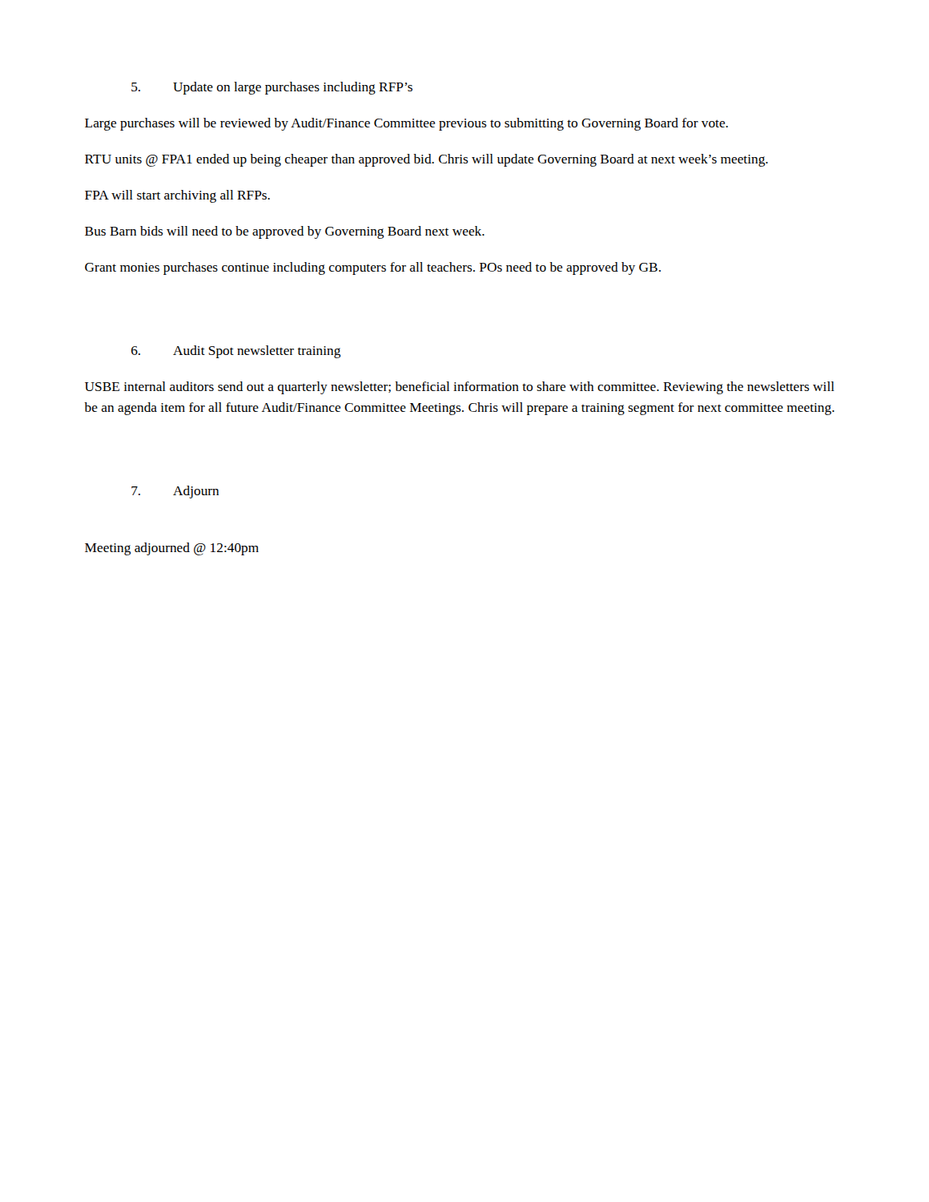5. Update on large purchases including RFP’s
Large purchases will be reviewed by Audit/Finance Committee previous to submitting to Governing Board for vote.
RTU units @ FPA1 ended up being cheaper than approved bid. Chris will update Governing Board at next week’s meeting.
FPA will start archiving all RFPs.
Bus Barn bids will need to be approved by Governing Board next week.
Grant monies purchases continue including computers for all teachers. POs need to be approved by GB.
6. Audit Spot newsletter training
USBE internal auditors send out a quarterly newsletter; beneficial information to share with committee. Reviewing the newsletters will be an agenda item for all future Audit/Finance Committee Meetings. Chris will prepare a training segment for next committee meeting.
7. Adjourn
Meeting adjourned @ 12:40pm